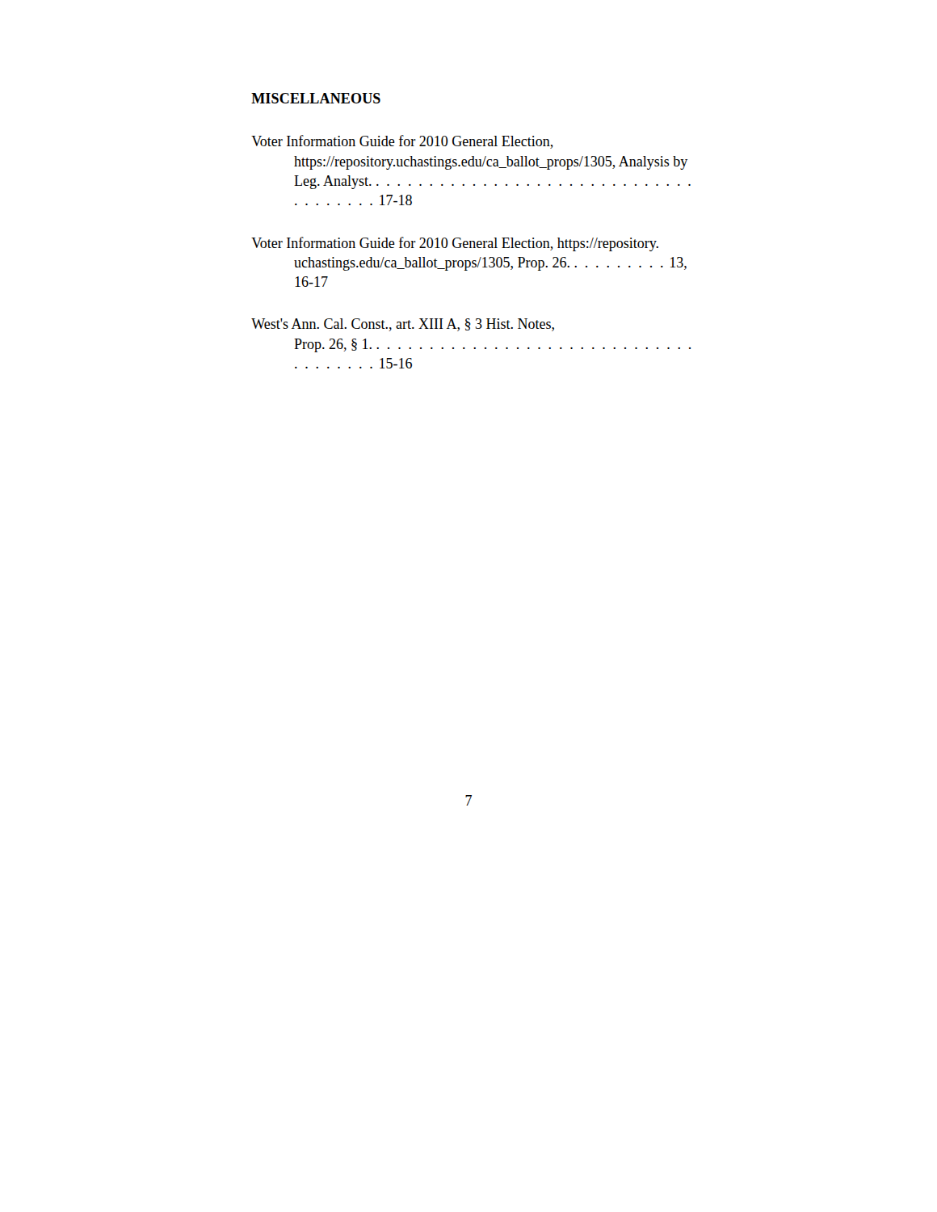MISCELLANEOUS
Voter Information Guide for 2010 General Election, https://repository.uchastings.edu/ca_ballot_props/1305, Analysis by Leg. Analyst. . . . . . . . . . . . . . . . . . . . . . . . . . . . . . . . . . . . . . . 17-18
Voter Information Guide for 2010 General Election, https://repository. uchastings.edu/ca_ballot_props/1305, Prop. 26. . . . . . . . . . 13, 16-17
West's Ann. Cal. Const., art. XIII A, § 3 Hist. Notes, Prop. 26, § 1. . . . . . . . . . . . . . . . . . . . . . . . . . . . . . . . . . . . . . . 15-16
7